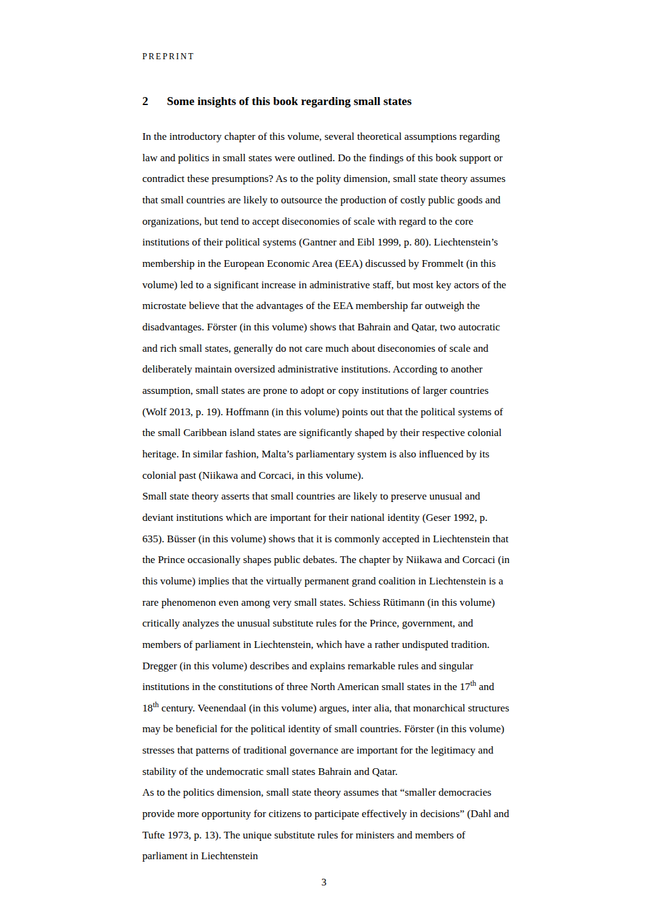PREPRINT
2 Some insights of this book regarding small states
In the introductory chapter of this volume, several theoretical assumptions regarding law and politics in small states were outlined. Do the findings of this book support or contradict these presumptions? As to the polity dimension, small state theory assumes that small countries are likely to outsource the production of costly public goods and organizations, but tend to accept diseconomies of scale with regard to the core institutions of their political systems (Gantner and Eibl 1999, p. 80). Liechtenstein’s membership in the European Economic Area (EEA) discussed by Frommelt (in this volume) led to a significant increase in administrative staff, but most key actors of the microstate believe that the advantages of the EEA membership far outweigh the disadvantages. Förster (in this volume) shows that Bahrain and Qatar, two autocratic and rich small states, generally do not care much about diseconomies of scale and deliberately maintain oversized administrative institutions. According to another assumption, small states are prone to adopt or copy institutions of larger countries (Wolf 2013, p. 19). Hoffmann (in this volume) points out that the political systems of the small Caribbean island states are significantly shaped by their respective colonial heritage. In similar fashion, Malta’s parliamentary system is also influenced by its colonial past (Niikawa and Corcaci, in this volume).
Small state theory asserts that small countries are likely to preserve unusual and deviant institutions which are important for their national identity (Geser 1992, p. 635). Büsser (in this volume) shows that it is commonly accepted in Liechtenstein that the Prince occasionally shapes public debates. The chapter by Niikawa and Corcaci (in this volume) implies that the virtually permanent grand coalition in Liechtenstein is a rare phenomenon even among very small states. Schiess Rütimann (in this volume) critically analyzes the unusual substitute rules for the Prince, government, and members of parliament in Liechtenstein, which have a rather undisputed tradition. Dregger (in this volume) describes and explains remarkable rules and singular institutions in the constitutions of three North American small states in the 17th and 18th century. Veenendaal (in this volume) argues, inter alia, that monarchical structures may be beneficial for the political identity of small countries. Förster (in this volume) stresses that patterns of traditional governance are important for the legitimacy and stability of the undemocratic small states Bahrain and Qatar.
As to the politics dimension, small state theory assumes that “smaller democracies provide more opportunity for citizens to participate effectively in decisions” (Dahl and Tufte 1973, p. 13). The unique substitute rules for ministers and members of parliament in Liechtenstein
3